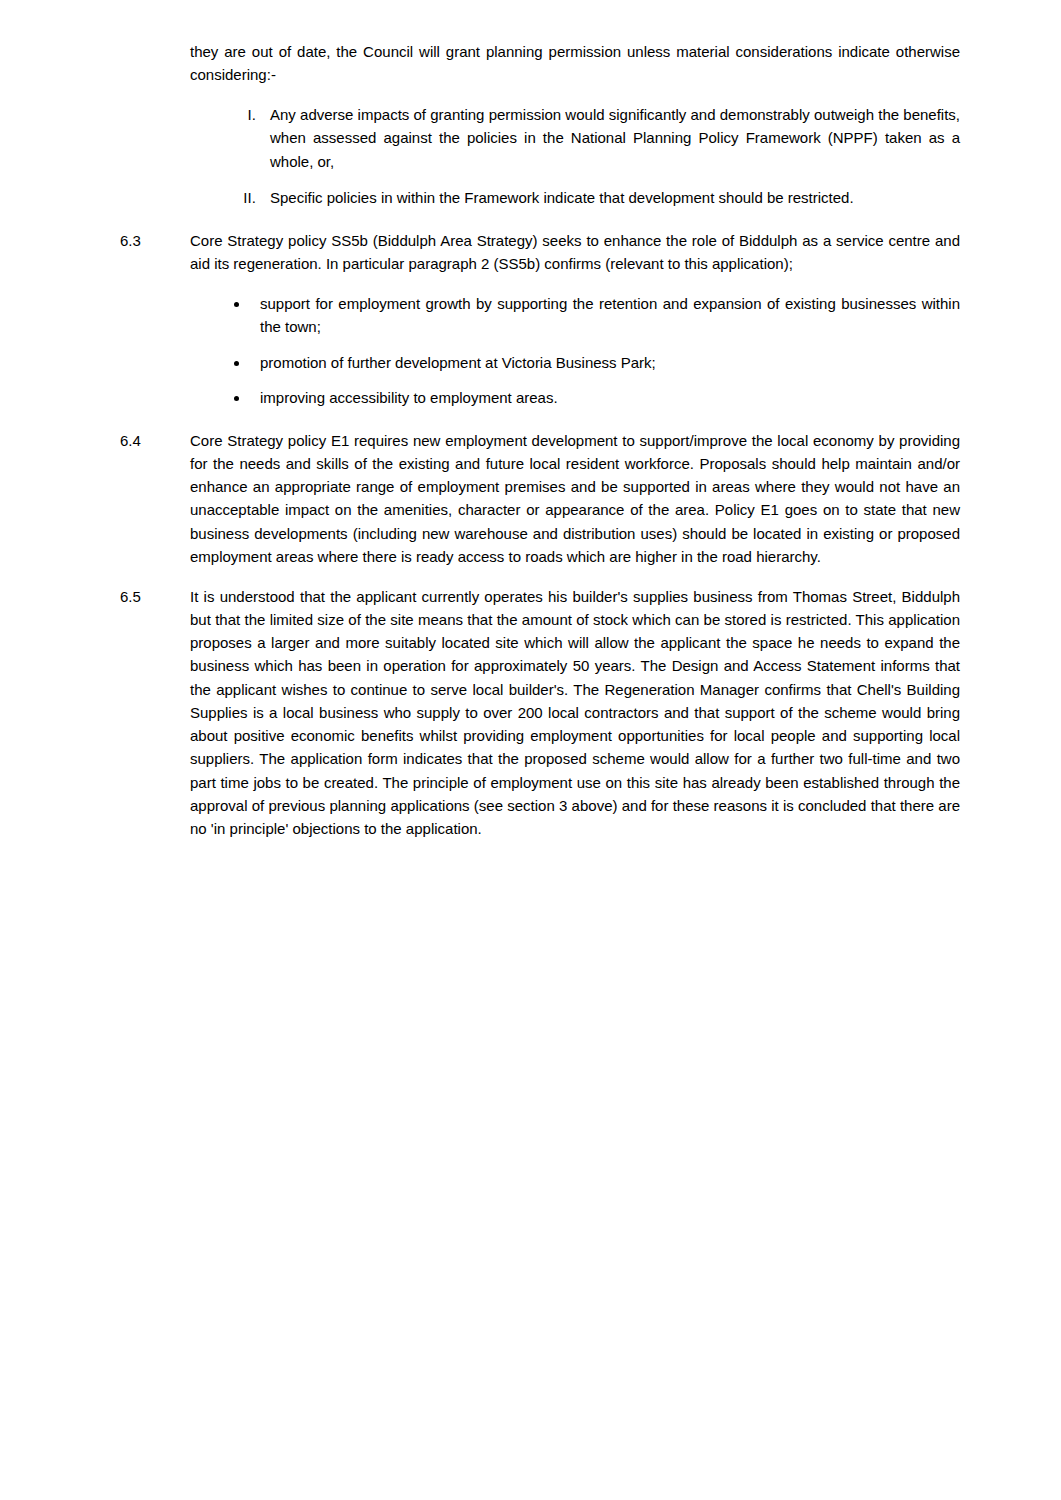they are out of date, the Council will grant planning permission unless material considerations indicate otherwise considering:-
Any adverse impacts of granting permission would significantly and demonstrably outweigh the benefits, when assessed against the policies in the National Planning Policy Framework (NPPF) taken as a whole, or,
Specific policies in within the Framework indicate that development should be restricted.
6.3
Core Strategy policy SS5b (Biddulph Area Strategy) seeks to enhance the role of Biddulph as a service centre and aid its regeneration. In particular paragraph 2 (SS5b) confirms (relevant to this application);
support for employment growth by supporting the retention and expansion of existing businesses within the town;
promotion of further development at Victoria Business Park;
improving accessibility to employment areas.
6.4
Core Strategy policy E1 requires new employment development to support/improve the local economy by providing for the needs and skills of the existing and future local resident workforce. Proposals should help maintain and/or enhance an appropriate range of employment premises and be supported in areas where they would not have an unacceptable impact on the amenities, character or appearance of the area. Policy E1 goes on to state that new business developments (including new warehouse and distribution uses) should be located in existing or proposed employment areas where there is ready access to roads which are higher in the road hierarchy.
6.5
It is understood that the applicant currently operates his builder's supplies business from Thomas Street, Biddulph but that the limited size of the site means that the amount of stock which can be stored is restricted. This application proposes a larger and more suitably located site which will allow the applicant the space he needs to expand the business which has been in operation for approximately 50 years. The Design and Access Statement informs that the applicant wishes to continue to serve local builder's. The Regeneration Manager confirms that Chell's Building Supplies is a local business who supply to over 200 local contractors and that support of the scheme would bring about positive economic benefits whilst providing employment opportunities for local people and supporting local suppliers. The application form indicates that the proposed scheme would allow for a further two full-time and two part time jobs to be created. The principle of employment use on this site has already been established through the approval of previous planning applications (see section 3 above) and for these reasons it is concluded that there are no 'in principle' objections to the application.